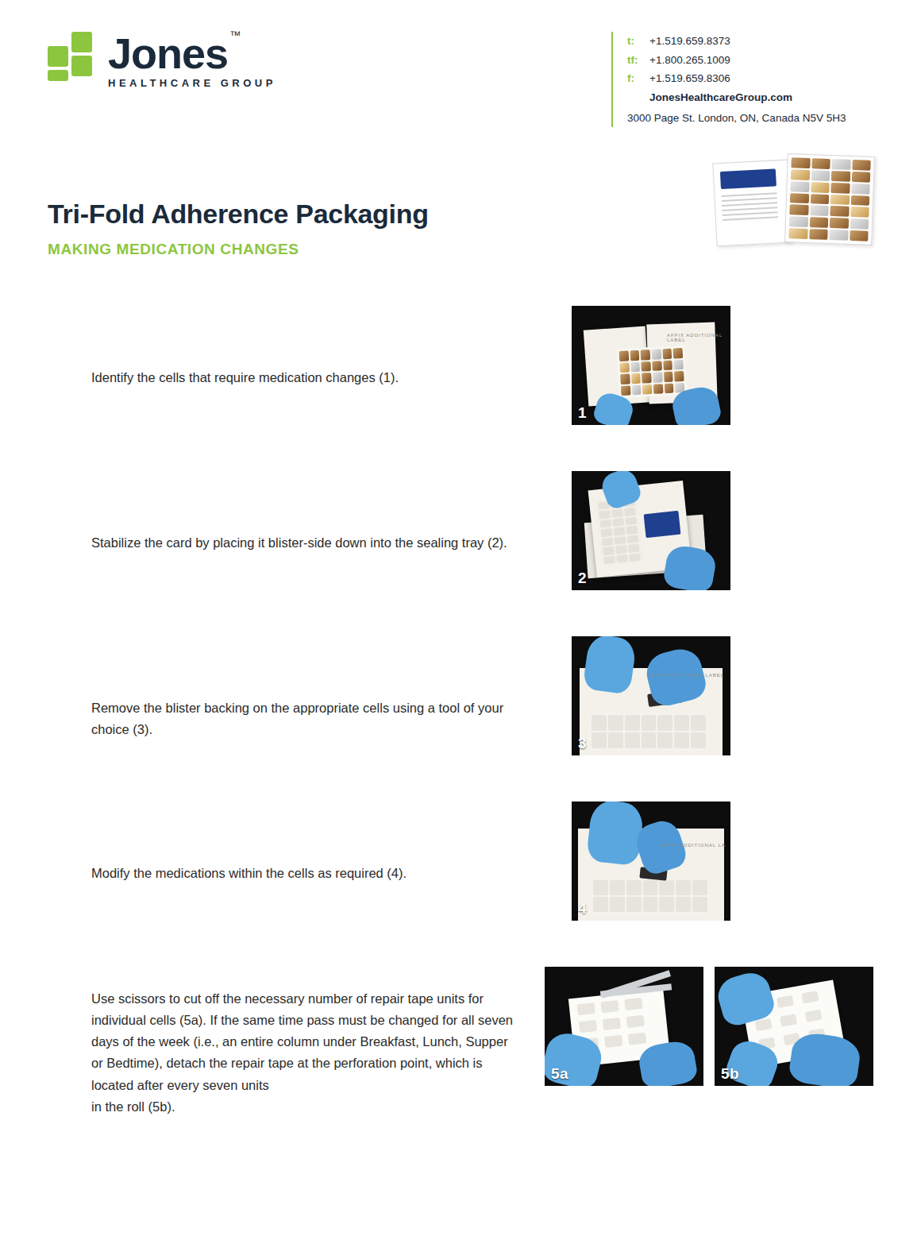Jones™
HEALTHCARE GROUP
t:+1.519.659.8373
tf:+1.800.265.1009
f:+1.519.659.8306
JonesHealthcareGroup.com
3000 Page St. London, ON, Canada N5V 5H3
Tri-Fold Adherence Packaging
Making Medication Changes
Identify the cells that require medication changes (1).
AFFIX ADDITIONAL LABEL
1
Stabilize the card by placing it blister-side down into the sealing tray (2).
2
Remove the blister backing on the appropriate cells using a tool of your choice (3).
AFFIX ADDITIONAL LABEL
3
Modify the medications within the cells as required (4).
AFFIX ADDITIONAL LA
4
Use scissors to cut off the necessary number of repair tape units for individual cells (5a). If the same time pass must be changed for all seven days of the week (i.e., an entire column under Breakfast, Lunch, Supper or Bedtime), detach the repair tape at the perforation point, which is located after every seven units
in the roll (5b).
5a
5b